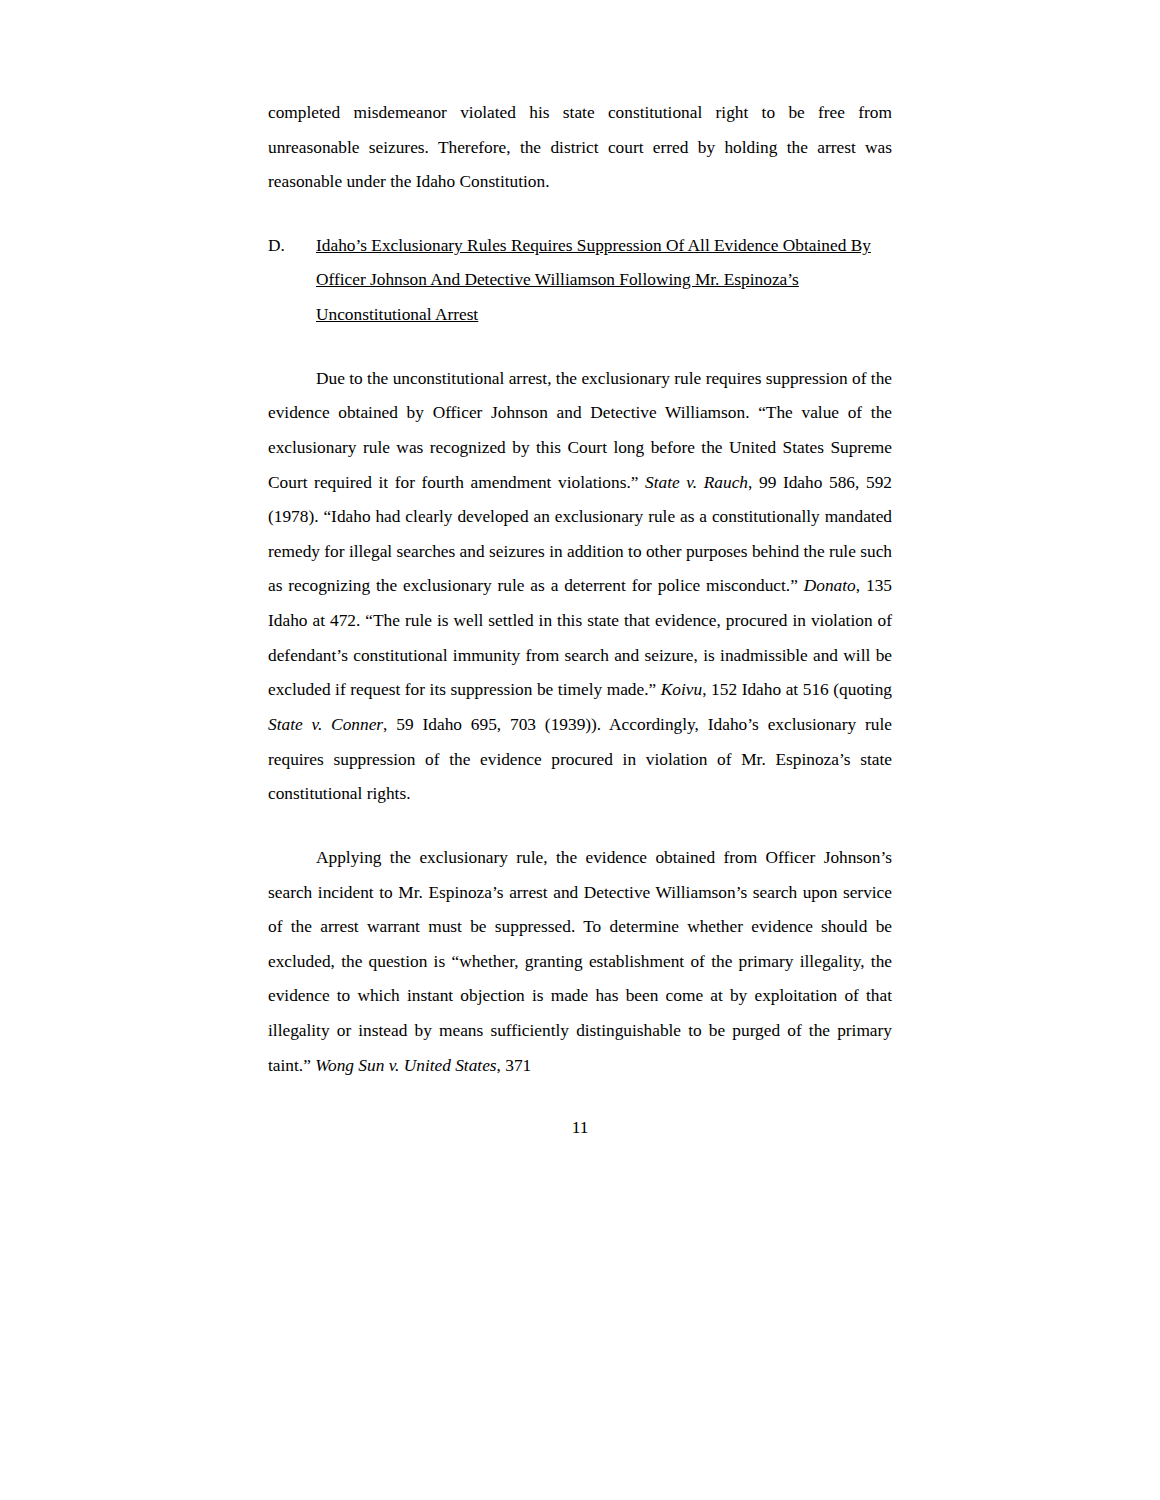completed misdemeanor violated his state constitutional right to be free from unreasonable seizures. Therefore, the district court erred by holding the arrest was reasonable under the Idaho Constitution.
D.
Idaho’s Exclusionary Rules Requires Suppression Of All Evidence Obtained By Officer Johnson And Detective Williamson Following Mr. Espinoza’s Unconstitutional Arrest
Due to the unconstitutional arrest, the exclusionary rule requires suppression of the evidence obtained by Officer Johnson and Detective Williamson. “The value of the exclusionary rule was recognized by this Court long before the United States Supreme Court required it for fourth amendment violations.” State v. Rauch, 99 Idaho 586, 592 (1978). “Idaho had clearly developed an exclusionary rule as a constitutionally mandated remedy for illegal searches and seizures in addition to other purposes behind the rule such as recognizing the exclusionary rule as a deterrent for police misconduct.” Donato, 135 Idaho at 472. “The rule is well settled in this state that evidence, procured in violation of defendant’s constitutional immunity from search and seizure, is inadmissible and will be excluded if request for its suppression be timely made.” Koivu, 152 Idaho at 516 (quoting State v. Conner, 59 Idaho 695, 703 (1939)). Accordingly, Idaho’s exclusionary rule requires suppression of the evidence procured in violation of Mr. Espinoza’s state constitutional rights.
Applying the exclusionary rule, the evidence obtained from Officer Johnson’s search incident to Mr. Espinoza’s arrest and Detective Williamson’s search upon service of the arrest warrant must be suppressed. To determine whether evidence should be excluded, the question is “whether, granting establishment of the primary illegality, the evidence to which instant objection is made has been come at by exploitation of that illegality or instead by means sufficiently distinguishable to be purged of the primary taint.” Wong Sun v. United States, 371
11